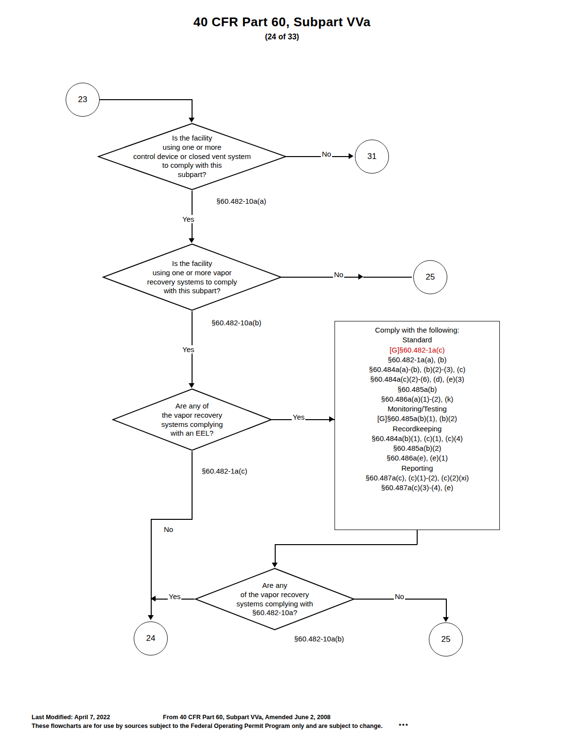40 CFR Part 60, Subpart VVa
(24 of 33)
23
Is the facility
using one or more
control device or closed vent system
to comply with this
subpart?
No
31
§60.482-10a(a)
Yes
Is the facility
using one or more vapor
recovery systems to comply
with this subpart?
No
25
§60.482-10a(b)
Yes
Are any of
the vapor recovery
systems complying
with an EEL?
Yes
§60.482-1a(c)
No
24
Comply with the following:
Standard
[G]§60.482-1a(c)
§60.482-1a(a), (b)
§60.484a(a)-(b), (b)(2)-(3), (c)
§60.484a(c)(2)-(6), (d), (e)(3)
§60.485a(b)
§60.486a(a)(1)-(2), (k)
Monitoring/Testing
[G]§60.485a(b)(1), (b)(2)
Recordkeeping
§60.484a(b)(1), (c)(1), (c)(4)
§60.485a(b)(2)
§60.486a(e), (e)(1)
Reporting
§60.487a(c), (c)(1)-(2), (c)(2)(xi)
§60.487a(c)(3)-(4), (e)
Are any
of the vapor recovery
systems complying with
§60.482-10a?
Yes
No
25
§60.482-10a(b)
Last Modified: April 7, 2022 From 40 CFR Part 60, Subpart VVa, Amended June 2, 2008
These flowcharts are for use by sources subject to the Federal Operating Permit Program only and are subject to change. ***